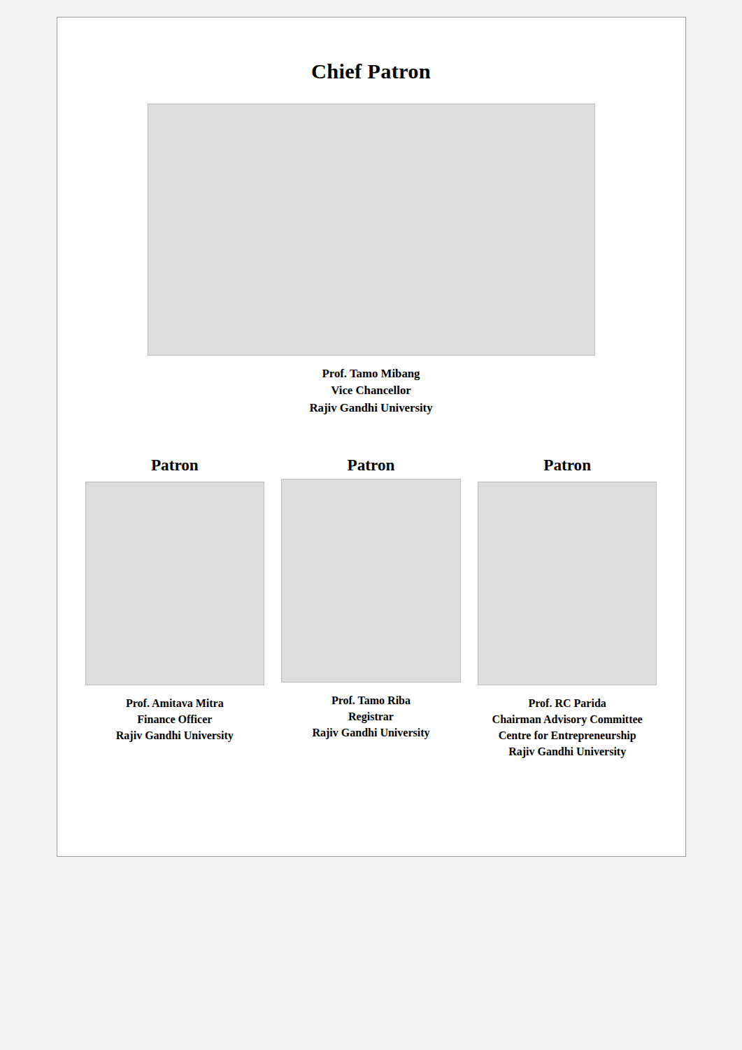Chief Patron
Prof. Tamo Mibang
Vice Chancellor
Rajiv Gandhi University
Patron
Prof. Amitava Mitra
Finance Officer
Rajiv Gandhi University
Patron
Prof. Tamo Riba
Registrar
Rajiv Gandhi University
Patron
Prof. RC Parida
Chairman Advisory Committee
Centre for Entrepreneurship
Rajiv Gandhi University